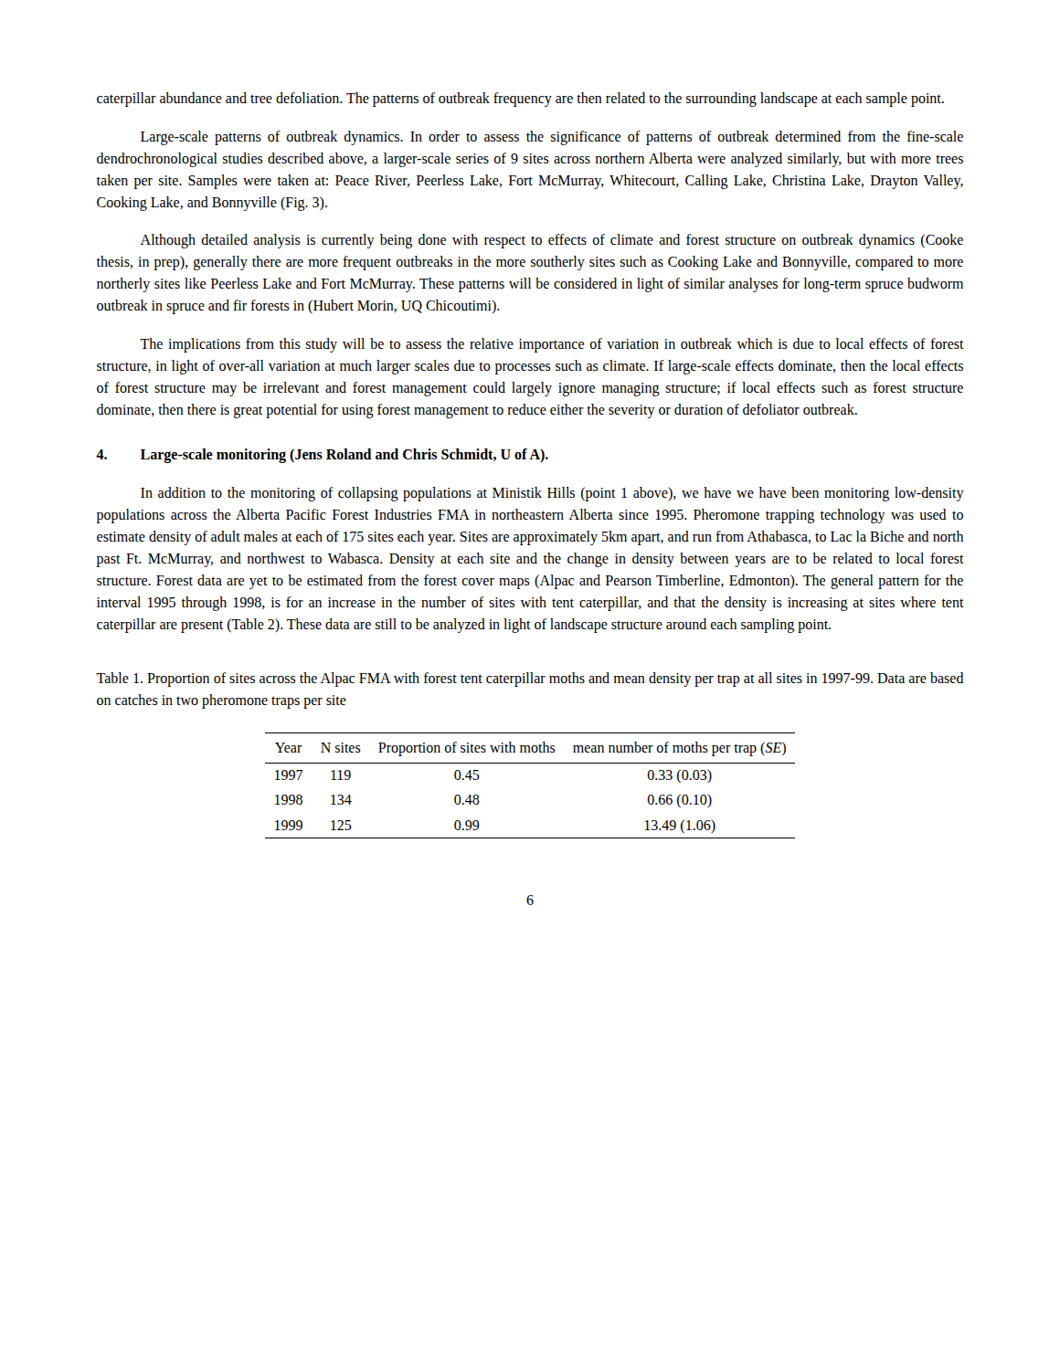caterpillar abundance and tree defoliation. The patterns of outbreak frequency are then related to the surrounding landscape at each sample point.
Large-scale patterns of outbreak dynamics. In order to assess the significance of patterns of outbreak determined from the fine-scale dendrochronological studies described above, a larger-scale series of 9 sites across northern Alberta were analyzed similarly, but with more trees taken per site. Samples were taken at: Peace River, Peerless Lake, Fort McMurray, Whitecourt, Calling Lake, Christina Lake, Drayton Valley, Cooking Lake, and Bonnyville (Fig. 3).
Although detailed analysis is currently being done with respect to effects of climate and forest structure on outbreak dynamics (Cooke thesis, in prep), generally there are more frequent outbreaks in the more southerly sites such as Cooking Lake and Bonnyville, compared to more northerly sites like Peerless Lake and Fort McMurray. These patterns will be considered in light of similar analyses for long-term spruce budworm outbreak in spruce and fir forests in (Hubert Morin, UQ Chicoutimi).
The implications from this study will be to assess the relative importance of variation in outbreak which is due to local effects of forest structure, in light of over-all variation at much larger scales due to processes such as climate. If large-scale effects dominate, then the local effects of forest structure may be irrelevant and forest management could largely ignore managing structure; if local effects such as forest structure dominate, then there is great potential for using forest management to reduce either the severity or duration of defoliator outbreak.
4. Large-scale monitoring (Jens Roland and Chris Schmidt, U of A).
In addition to the monitoring of collapsing populations at Ministik Hills (point 1 above), we have we have been monitoring low-density populations across the Alberta Pacific Forest Industries FMA in northeastern Alberta since 1995. Pheromone trapping technology was used to estimate density of adult males at each of 175 sites each year. Sites are approximately 5km apart, and run from Athabasca, to Lac la Biche and north past Ft. McMurray, and northwest to Wabasca. Density at each site and the change in density between years are to be related to local forest structure. Forest data are yet to be estimated from the forest cover maps (Alpac and Pearson Timberline, Edmonton). The general pattern for the interval 1995 through 1998, is for an increase in the number of sites with tent caterpillar, and that the density is increasing at sites where tent caterpillar are present (Table 2). These data are still to be analyzed in light of landscape structure around each sampling point.
Table 1. Proportion of sites across the Alpac FMA with forest tent caterpillar moths and mean density per trap at all sites in 1997-99. Data are based on catches in two pheromone traps per site
| Year | N sites | Proportion of sites with moths | mean number of moths per trap ( SE ) |
| --- | --- | --- | --- |
| 1997 | 119 | 0.45 | 0.33 (0.03) |
| 1998 | 134 | 0.48 | 0.66 (0.10) |
| 1999 | 125 | 0.99 | 13.49 (1.06) |
6